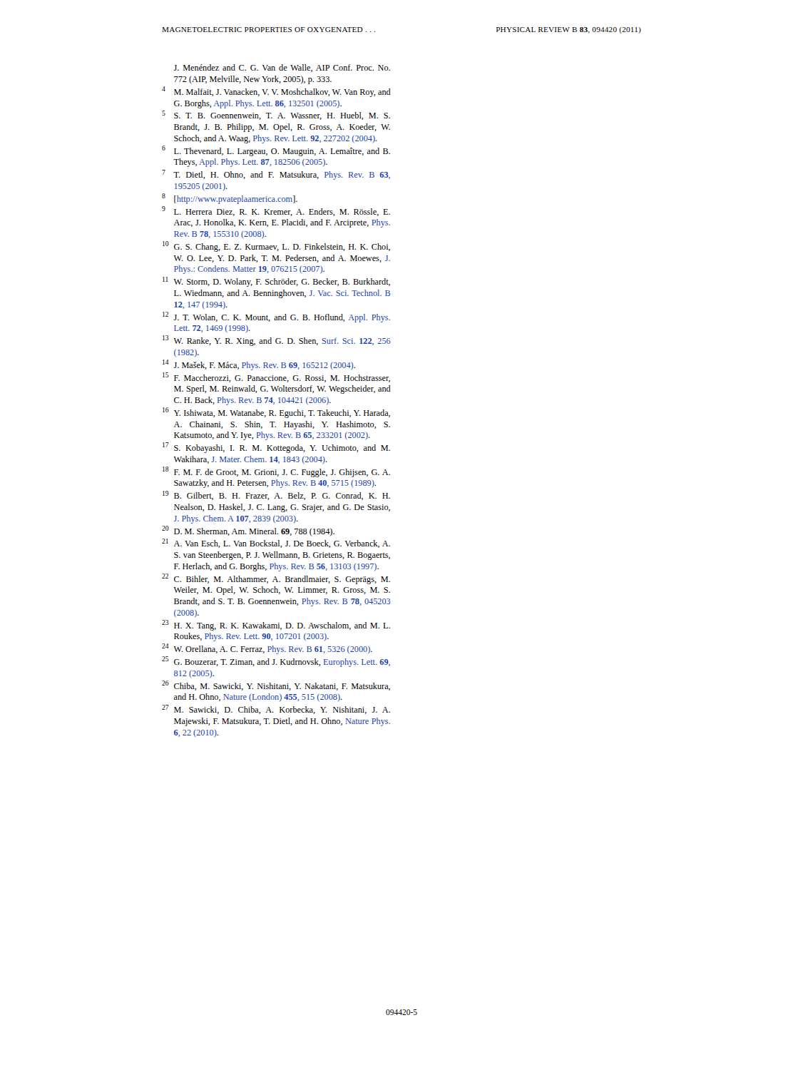Magnetoelectric properties of oxygenated . . .
Physical Review B 83, 094420 (2011)
J. Menéndez and C. G. Van de Walle, AIP Conf. Proc. No. 772 (AIP, Melville, New York, 2005), p. 333.
4 M. Malfait, J. Vanacken, V. V. Moshchalkov, W. Van Roy, and G. Borghs, Appl. Phys. Lett. 86, 132501 (2005).
5 S. T. B. Goennenwein, T. A. Wassner, H. Huebl, M. S. Brandt, J. B. Philipp, M. Opel, R. Gross, A. Koeder, W. Schoch, and A. Waag, Phys. Rev. Lett. 92, 227202 (2004).
6 L. Thevenard, L. Largeau, O. Mauguin, A. Lemaître, and B. Theys, Appl. Phys. Lett. 87, 182506 (2005).
7 T. Dietl, H. Ohno, and F. Matsukura, Phys. Rev. B 63, 195205 (2001).
8 [http://www.pvateplaamerica.com].
9 L. Herrera Diez, R. K. Kremer, A. Enders, M. Rössle, E. Arac, J. Honolka, K. Kern, E. Placidi, and F. Arciprete, Phys. Rev. B 78, 155310 (2008).
10 G. S. Chang, E. Z. Kurmaev, L. D. Finkelstein, H. K. Choi, W. O. Lee, Y. D. Park, T. M. Pedersen, and A. Moewes, J. Phys.: Condens. Matter 19, 076215 (2007).
11 W. Storm, D. Wolany, F. Schröder, G. Becker, B. Burkhardt, L. Wiedmann, and A. Benninghoven, J. Vac. Sci. Technol. B 12, 147 (1994).
12 J. T. Wolan, C. K. Mount, and G. B. Hoflund, Appl. Phys. Lett. 72, 1469 (1998).
13 W. Ranke, Y. R. Xing, and G. D. Shen, Surf. Sci. 122, 256 (1982).
14 J. Mašek, F. Máca, Phys. Rev. B 69, 165212 (2004).
15 F. Maccherozzi, G. Panaccione, G. Rossi, M. Hochstrasser, M. Sperl, M. Reinwald, G. Woltersdorf, W. Wegscheider, and C. H. Back, Phys. Rev. B 74, 104421 (2006).
16 Y. Ishiwata, M. Watanabe, R. Eguchi, T. Takeuchi, Y. Harada, A. Chainani, S. Shin, T. Hayashi, Y. Hashimoto, S. Katsumoto, and Y. Iye, Phys. Rev. B 65, 233201 (2002).
17 S. Kobayashi, I. R. M. Kottegoda, Y. Uchimoto, and M. Wakihara, J. Mater. Chem. 14, 1843 (2004).
18 F. M. F. de Groot, M. Grioni, J. C. Fuggle, J. Ghijsen, G. A. Sawatzky, and H. Petersen, Phys. Rev. B 40, 5715 (1989).
19 B. Gilbert, B. H. Frazer, A. Belz, P. G. Conrad, K. H. Nealson, D. Haskel, J. C. Lang, G. Srajer, and G. De Stasio, J. Phys. Chem. A 107, 2839 (2003).
20 D. M. Sherman, Am. Mineral. 69, 788 (1984).
21 A. Van Esch, L. Van Bockstal, J. De Boeck, G. Verbanck, A. S. van Steenbergen, P. J. Wellmann, B. Grietens, R. Bogaerts, F. Herlach, and G. Borghs, Phys. Rev. B 56, 13103 (1997).
22 C. Bihler, M. Althammer, A. Brandlmaier, S. Geprägs, M. Weiler, M. Opel, W. Schoch, W. Limmer, R. Gross, M. S. Brandt, and S. T. B. Goennenwein, Phys. Rev. B 78, 045203 (2008).
23 H. X. Tang, R. K. Kawakami, D. D. Awschalom, and M. L. Roukes, Phys. Rev. Lett. 90, 107201 (2003).
24 W. Orellana, A. C. Ferraz, Phys. Rev. B 61, 5326 (2000).
25 G. Bouzerar, T. Ziman, and J. Kudrnovsk, Europhys. Lett. 69, 812 (2005).
26 Chiba, M. Sawicki, Y. Nishitani, Y. Nakatani, F. Matsukura, and H. Ohno, Nature (London) 455, 515 (2008).
27 M. Sawicki, D. Chiba, A. Korbecka, Y. Nishitani, J. A. Majewski, F. Matsukura, T. Dietl, and H. Ohno, Nature Phys. 6, 22 (2010).
094420-5